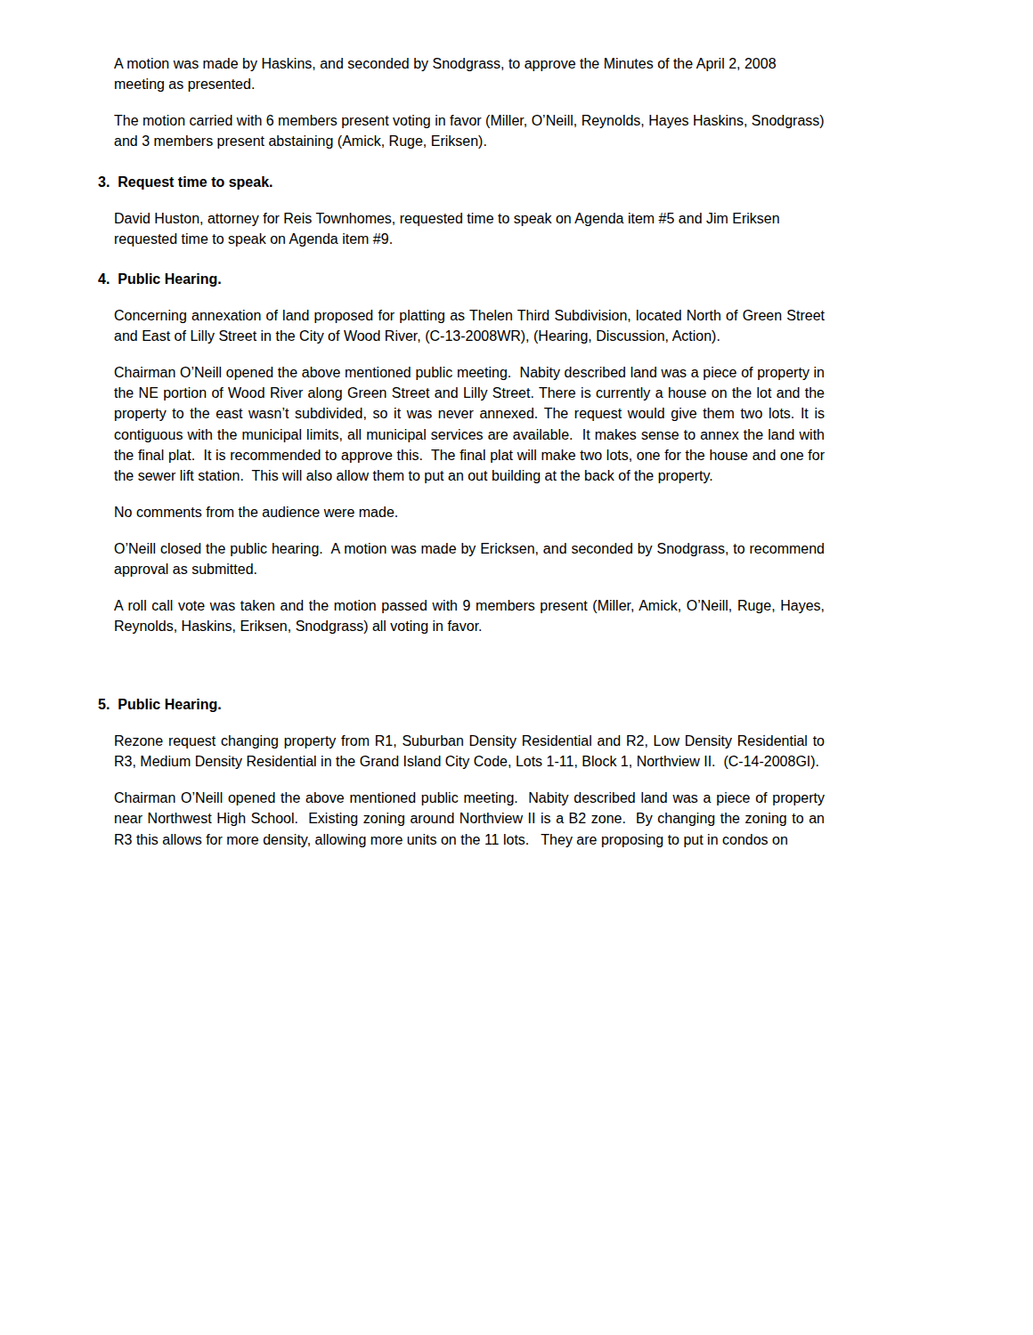A motion was made by Haskins, and seconded by Snodgrass, to approve the Minutes of the April 2, 2008 meeting as presented.
The motion carried with 6 members present voting in favor (Miller, O’Neill, Reynolds, Hayes Haskins, Snodgrass) and 3 members present abstaining (Amick, Ruge, Eriksen).
3. Request time to speak.
David Huston, attorney for Reis Townhomes, requested time to speak on Agenda item #5 and Jim Eriksen requested time to speak on Agenda item #9.
4. Public Hearing.
Concerning annexation of land proposed for platting as Thelen Third Subdivision, located North of Green Street and East of Lilly Street in the City of Wood River, (C-13-2008WR), (Hearing, Discussion, Action).
Chairman O’Neill opened the above mentioned public meeting. Nabity described land was a piece of property in the NE portion of Wood River along Green Street and Lilly Street. There is currently a house on the lot and the property to the east wasn’t subdivided, so it was never annexed. The request would give them two lots. It is contiguous with the municipal limits, all municipal services are available. It makes sense to annex the land with the final plat. It is recommended to approve this. The final plat will make two lots, one for the house and one for the sewer lift station. This will also allow them to put an out building at the back of the property.
No comments from the audience were made.
O’Neill closed the public hearing. A motion was made by Ericksen, and seconded by Snodgrass, to recommend approval as submitted.
A roll call vote was taken and the motion passed with 9 members present (Miller, Amick, O’Neill, Ruge, Hayes, Reynolds, Haskins, Eriksen, Snodgrass) all voting in favor.
5. Public Hearing.
Rezone request changing property from R1, Suburban Density Residential and R2, Low Density Residential to R3, Medium Density Residential in the Grand Island City Code, Lots 1-11, Block 1, Northview II. (C-14-2008GI).
Chairman O’Neill opened the above mentioned public meeting. Nabity described land was a piece of property near Northwest High School. Existing zoning around Northview II is a B2 zone. By changing the zoning to an R3 this allows for more density, allowing more units on the 11 lots. They are proposing to put in condos on